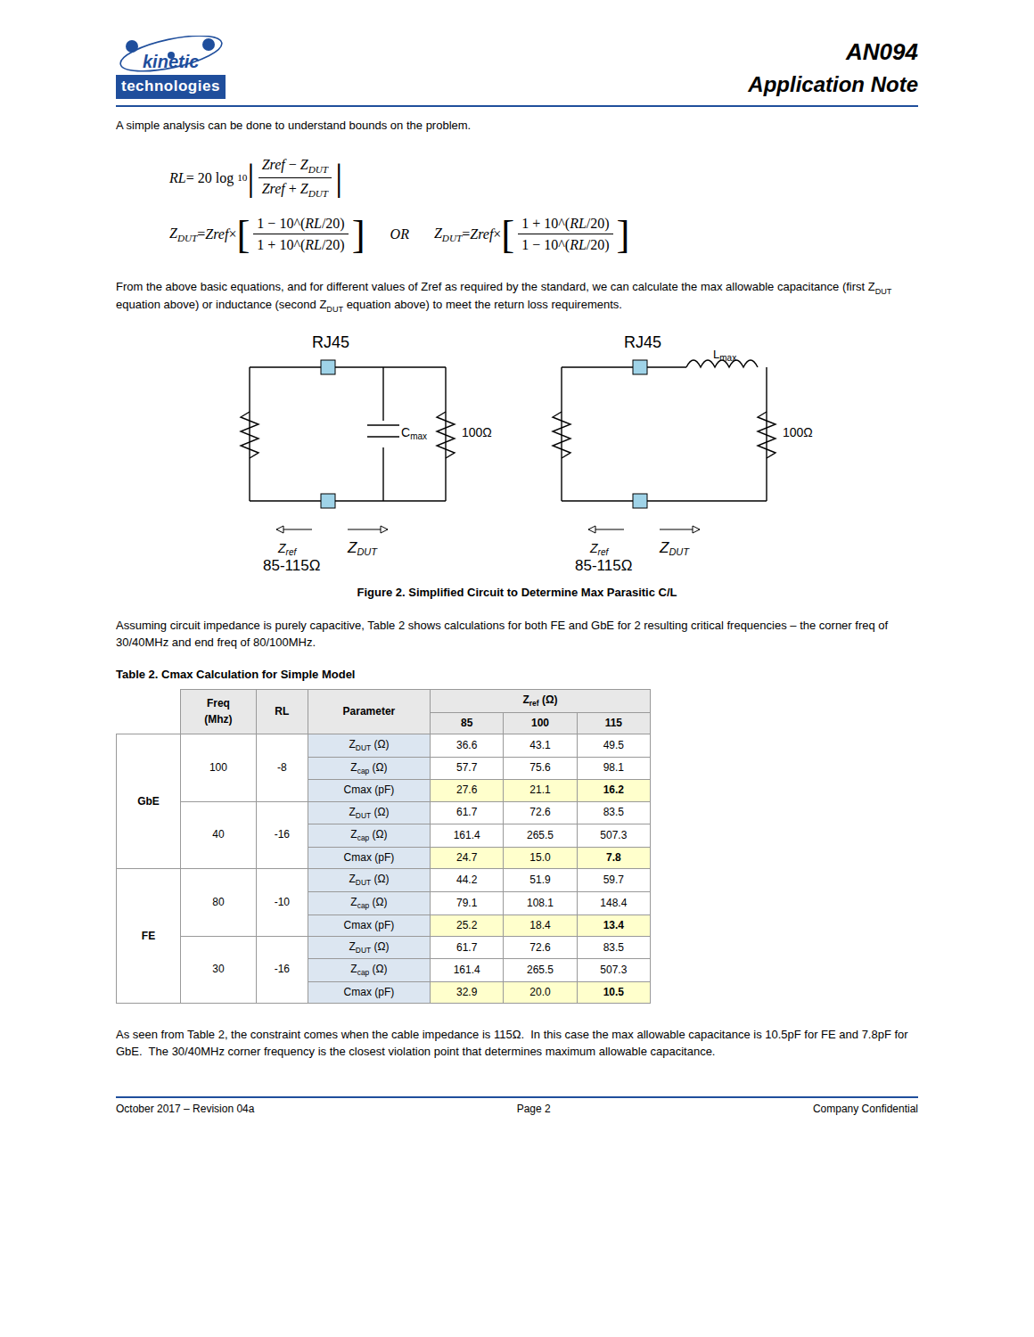kinetic
technologies
AN094
Application Note
A simple analysis can be done to understand bounds on the problem.
RL= 20 log 10 | Zref − ZDUT Zref + ZDUT |
ZDUT = Zref × [ 1 − 10^(RL/20) 1 + 10^(RL/20) ] OR ZDUT = Zref × [ 1 + 10^(RL/20) 1 − 10^(RL/20) ]
From the above basic equations, and for different values of Zref as required by the standard, we can calculate the max allowable capacitance (first ZDUT equation above) or inductance (second ZDUT equation above) to meet the return loss requirements.
RJ45 Cmax 100Ω Zref ZDUT 85-115Ω RJ45 Lmax 100Ω Zref ZDUT 85-115Ω
Figure 2. Simplified Circuit to Determine Max Parasitic C/L
Assuming circuit impedance is purely capacitive, Table 2 shows calculations for both FE and GbE for 2 resulting critical frequencies – the corner freq of 30/40MHz and end freq of 80/100MHz.
Table 2. Cmax Calculation for Simple Model
| | Freq (Mhz) | RL | Parameter | Z ref (Ω) |
| --- | --- | --- | --- | --- |
| 85 | 100 | 115 |
| GbE | 100 | -8 | Z DUT (Ω) | 36.6 | 43.1 | 49.5 |
| Z cap (Ω) | 57.7 | 75.6 | 98.1 |
| Cmax (pF) | 27.6 | 21.1 | 16.2 |
| 40 | -16 | Z DUT (Ω) | 61.7 | 72.6 | 83.5 |
| Z cap (Ω) | 161.4 | 265.5 | 507.3 |
| Cmax (pF) | 24.7 | 15.0 | 7.8 |
| FE | 80 | -10 | Z DUT (Ω) | 44.2 | 51.9 | 59.7 |
| Z cap (Ω) | 79.1 | 108.1 | 148.4 |
| Cmax (pF) | 25.2 | 18.4 | 13.4 |
| 30 | -16 | Z DUT (Ω) | 61.7 | 72.6 | 83.5 |
| Z cap (Ω) | 161.4 | 265.5 | 507.3 |
| Cmax (pF) | 32.9 | 20.0 | 10.5 |
As seen from Table 2, the constraint comes when the cable impedance is 115Ω. In this case the max allowable capacitance is 10.5pF for FE and 7.8pF for GbE. The 30/40MHz corner frequency is the closest violation point that determines maximum allowable capacitance.
October 2017 – Revision 04a Page 2 Company Confidential